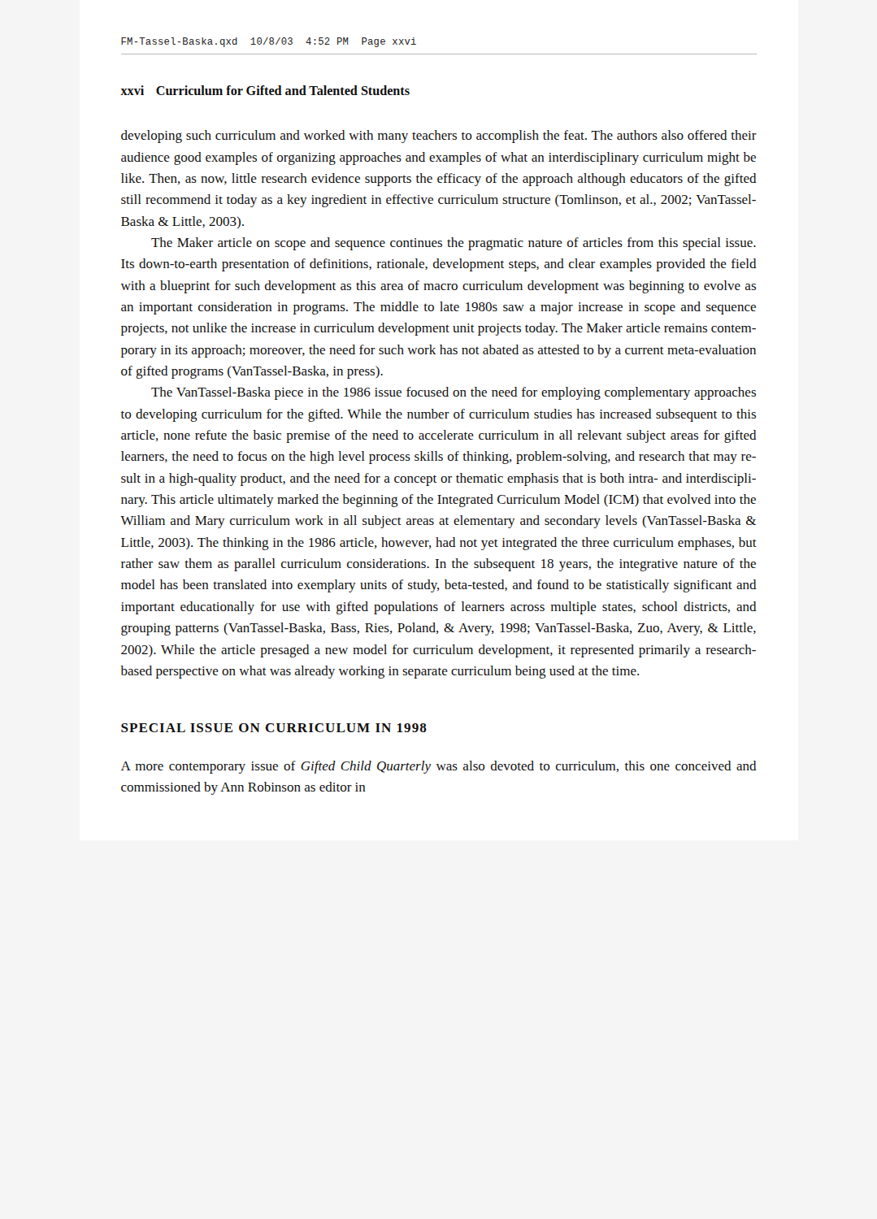FM-Tassel-Baska.qxd 10/8/03 4:52 PM Page xxvi
xxvi Curriculum for Gifted and Talented Students
developing such curriculum and worked with many teachers to accomplish the feat. The authors also offered their audience good examples of organizing approaches and examples of what an interdisciplinary curriculum might be like. Then, as now, little research evidence supports the efficacy of the approach although educators of the gifted still recommend it today as a key ingredient in effective curriculum structure (Tomlinson, et al., 2002; VanTassel-Baska & Little, 2003).
The Maker article on scope and sequence continues the pragmatic nature of articles from this special issue. Its down-to-earth presentation of definitions, rationale, development steps, and clear examples provided the field with a blueprint for such development as this area of macro curriculum development was beginning to evolve as an important consideration in programs. The middle to late 1980s saw a major increase in scope and sequence projects, not unlike the increase in curriculum development unit projects today. The Maker article remains contemporary in its approach; moreover, the need for such work has not abated as attested to by a current meta-evaluation of gifted programs (VanTassel-Baska, in press).
The VanTassel-Baska piece in the 1986 issue focused on the need for employing complementary approaches to developing curriculum for the gifted. While the number of curriculum studies has increased subsequent to this article, none refute the basic premise of the need to accelerate curriculum in all relevant subject areas for gifted learners, the need to focus on the high level process skills of thinking, problem-solving, and research that may result in a high-quality product, and the need for a concept or thematic emphasis that is both intra- and interdisciplinary. This article ultimately marked the beginning of the Integrated Curriculum Model (ICM) that evolved into the William and Mary curriculum work in all subject areas at elementary and secondary levels (VanTassel-Baska & Little, 2003). The thinking in the 1986 article, however, had not yet integrated the three curriculum emphases, but rather saw them as parallel curriculum considerations. In the subsequent 18 years, the integrative nature of the model has been translated into exemplary units of study, beta-tested, and found to be statistically significant and important educationally for use with gifted populations of learners across multiple states, school districts, and grouping patterns (VanTassel-Baska, Bass, Ries, Poland, & Avery, 1998; VanTassel-Baska, Zuo, Avery, & Little, 2002). While the article presaged a new model for curriculum development, it represented primarily a research-based perspective on what was already working in separate curriculum being used at the time.
Special Issue on Curriculum in 1998
A more contemporary issue of Gifted Child Quarterly was also devoted to curriculum, this one conceived and commissioned by Ann Robinson as editor in